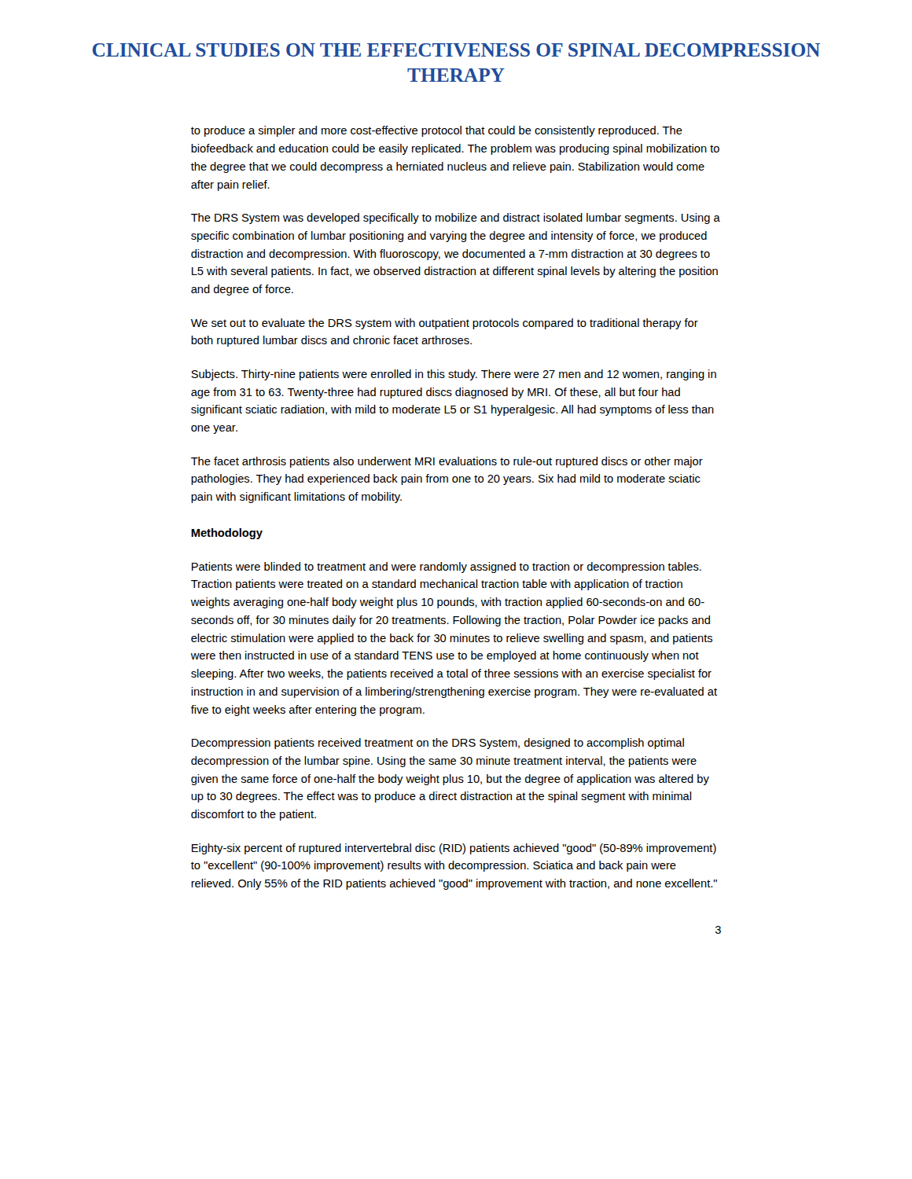Clinical Studies on the Effectiveness of Spinal Decompression Therapy
to produce a simpler and more cost-effective protocol that could be consistently reproduced. The biofeedback and education could be easily replicated. The problem was producing spinal mobilization to the degree that we could decompress a herniated nucleus and relieve pain. Stabilization would come after pain relief.
The DRS System was developed specifically to mobilize and distract isolated lumbar segments. Using a specific combination of lumbar positioning and varying the degree and intensity of force, we produced distraction and decompression. With fluoroscopy, we documented a 7-mm distraction at 30 degrees to L5 with several patients. In fact, we observed distraction at different spinal levels by altering the position and degree of force.
We set out to evaluate the DRS system with outpatient protocols compared to traditional therapy for both ruptured lumbar discs and chronic facet arthroses.
Subjects. Thirty-nine patients were enrolled in this study. There were 27 men and 12 women, ranging in age from 31 to 63. Twenty-three had ruptured discs diagnosed by MRI. Of these, all but four had significant sciatic radiation, with mild to moderate L5 or S1 hyperalgesic. All had symptoms of less than one year.
The facet arthrosis patients also underwent MRI evaluations to rule-out ruptured discs or other major pathologies. They had experienced back pain from one to 20 years. Six had mild to moderate sciatic pain with significant limitations of mobility.
Methodology
Patients were blinded to treatment and were randomly assigned to traction or decompression tables. Traction patients were treated on a standard mechanical traction table with application of traction weights averaging one-half body weight plus 10 pounds, with traction applied 60-seconds-on and 60-seconds off, for 30 minutes daily for 20 treatments. Following the traction, Polar Powder ice packs and electric stimulation were applied to the back for 30 minutes to relieve swelling and spasm, and patients were then instructed in use of a standard TENS use to be employed at home continuously when not sleeping. After two weeks, the patients received a total of three sessions with an exercise specialist for instruction in and supervision of a limbering/strengthening exercise program. They were re-evaluated at five to eight weeks after entering the program.
Decompression patients received treatment on the DRS System, designed to accomplish optimal decompression of the lumbar spine. Using the same 30 minute treatment interval, the patients were given the same force of one-half the body weight plus 10, but the degree of application was altered by up to 30 degrees. The effect was to produce a direct distraction at the spinal segment with minimal discomfort to the patient.
Eighty-six percent of ruptured intervertebral disc (RID) patients achieved "good" (50-89% improvement) to "excellent" (90-100% improvement) results with decompression. Sciatica and back pain were relieved. Only 55% of the RID patients achieved "good" improvement with traction, and none excellent."
3